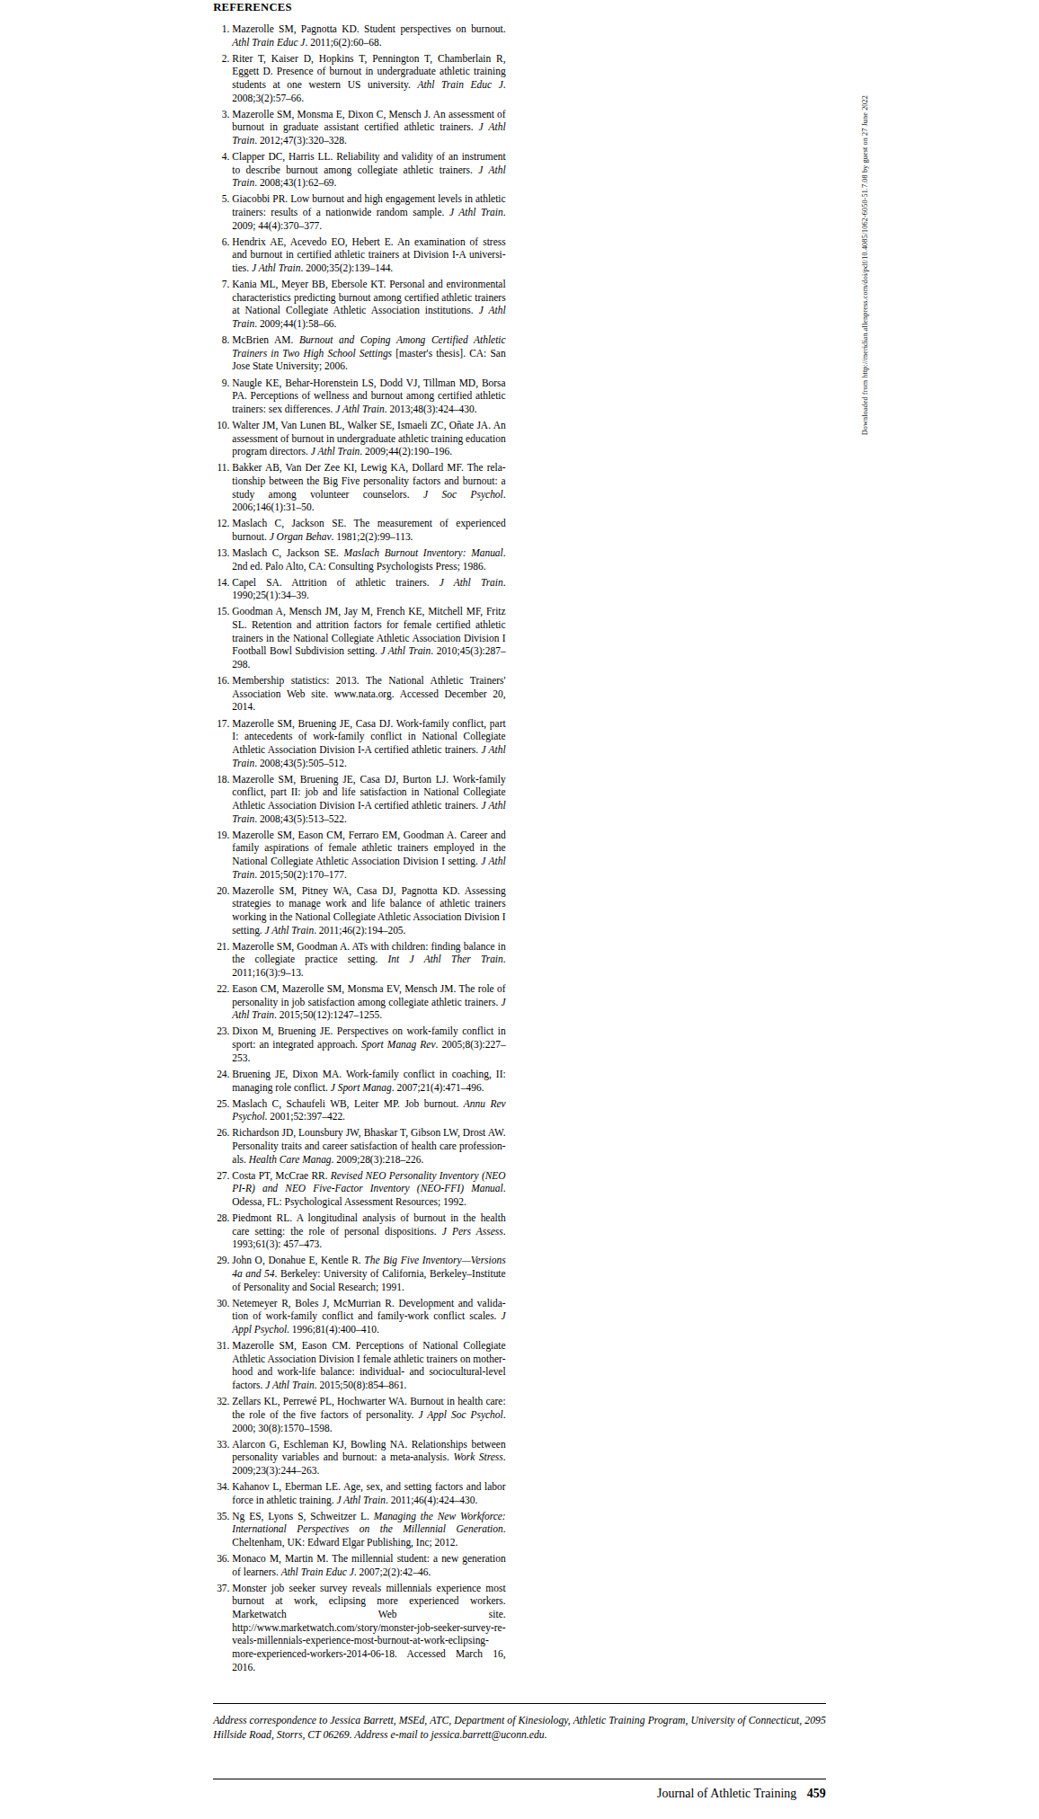Downloaded from http://meridian.allenpress.com/doi/pdf/10.4085/1062-6050-51.7.08 by guest on 27 June 2022
References
Mazerolle SM, Pagnotta KD. Student perspectives on burnout. Athl Train Educ J. 2011;6(2):60–68.
Riter T, Kaiser D, Hopkins T, Pennington T, Chamberlain R, Eggett D. Presence of burnout in undergraduate athletic training students at one western US university. Athl Train Educ J. 2008;3(2):57–66.
Mazerolle SM, Monsma E, Dixon C, Mensch J. An assessment of burnout in graduate assistant certified athletic trainers. J Athl Train. 2012;47(3):320–328.
Clapper DC, Harris LL. Reliability and validity of an instrument to describe burnout among collegiate athletic trainers. J Athl Train. 2008;43(1):62–69.
Giacobbi PR. Low burnout and high engagement levels in athletic trainers: results of a nationwide random sample. J Athl Train. 2009; 44(4):370–377.
Hendrix AE, Acevedo EO, Hebert E. An examination of stress and burnout in certified athletic trainers at Division I-A universities. J Athl Train. 2000;35(2):139–144.
Kania ML, Meyer BB, Ebersole KT. Personal and environmental characteristics predicting burnout among certified athletic trainers at National Collegiate Athletic Association institutions. J Athl Train. 2009;44(1):58–66.
McBrien AM. Burnout and Coping Among Certified Athletic Trainers in Two High School Settings [master's thesis]. CA: San Jose State University; 2006.
Naugle KE, Behar-Horenstein LS, Dodd VJ, Tillman MD, Borsa PA. Perceptions of wellness and burnout among certified athletic trainers: sex differences. J Athl Train. 2013;48(3):424–430.
Walter JM, Van Lunen BL, Walker SE, Ismaeli ZC, Oñate JA. An assessment of burnout in undergraduate athletic training education program directors. J Athl Train. 2009;44(2):190–196.
Bakker AB, Van Der Zee KI, Lewig KA, Dollard MF. The relationship between the Big Five personality factors and burnout: a study among volunteer counselors. J Soc Psychol. 2006;146(1):31–50.
Maslach C, Jackson SE. The measurement of experienced burnout. J Organ Behav. 1981;2(2):99–113.
Maslach C, Jackson SE. Maslach Burnout Inventory: Manual. 2nd ed. Palo Alto, CA: Consulting Psychologists Press; 1986.
Capel SA. Attrition of athletic trainers. J Athl Train. 1990;25(1):34–39.
Goodman A, Mensch JM, Jay M, French KE, Mitchell MF, Fritz SL. Retention and attrition factors for female certified athletic trainers in the National Collegiate Athletic Association Division I Football Bowl Subdivision setting. J Athl Train. 2010;45(3):287–298.
Membership statistics: 2013. The National Athletic Trainers' Association Web site. www.nata.org. Accessed December 20, 2014.
Mazerolle SM, Bruening JE, Casa DJ. Work-family conflict, part I: antecedents of work-family conflict in National Collegiate Athletic Association Division I-A certified athletic trainers. J Athl Train. 2008;43(5):505–512.
Mazerolle SM, Bruening JE, Casa DJ, Burton LJ. Work-family conflict, part II: job and life satisfaction in National Collegiate Athletic Association Division I-A certified athletic trainers. J Athl Train. 2008;43(5):513–522.
Mazerolle SM, Eason CM, Ferraro EM, Goodman A. Career and family aspirations of female athletic trainers employed in the National Collegiate Athletic Association Division I setting. J Athl Train. 2015;50(2):170–177.
Mazerolle SM, Pitney WA, Casa DJ, Pagnotta KD. Assessing strategies to manage work and life balance of athletic trainers working in the National Collegiate Athletic Association Division I setting. J Athl Train. 2011;46(2):194–205.
Mazerolle SM, Goodman A. ATs with children: finding balance in the collegiate practice setting. Int J Athl Ther Train. 2011;16(3):9–13.
Eason CM, Mazerolle SM, Monsma EV, Mensch JM. The role of personality in job satisfaction among collegiate athletic trainers. J Athl Train. 2015;50(12):1247–1255.
Dixon M, Bruening JE. Perspectives on work-family conflict in sport: an integrated approach. Sport Manag Rev. 2005;8(3):227–253.
Bruening JE, Dixon MA. Work-family conflict in coaching, II: managing role conflict. J Sport Manag. 2007;21(4):471–496.
Maslach C, Schaufeli WB, Leiter MP. Job burnout. Annu Rev Psychol. 2001;52:397–422.
Richardson JD, Lounsbury JW, Bhaskar T, Gibson LW, Drost AW. Personality traits and career satisfaction of health care professionals. Health Care Manag. 2009;28(3):218–226.
Costa PT, McCrae RR. Revised NEO Personality Inventory (NEO PI-R) and NEO Five-Factor Inventory (NEO-FFI) Manual. Odessa, FL: Psychological Assessment Resources; 1992.
Piedmont RL. A longitudinal analysis of burnout in the health care setting: the role of personal dispositions. J Pers Assess. 1993;61(3): 457–473.
John O, Donahue E, Kentle R. The Big Five Inventory—Versions 4a and 54. Berkeley: University of California, Berkeley–Institute of Personality and Social Research; 1991.
Netemeyer R, Boles J, McMurrian R. Development and validation of work-family conflict and family-work conflict scales. J Appl Psychol. 1996;81(4):400–410.
Mazerolle SM, Eason CM. Perceptions of National Collegiate Athletic Association Division I female athletic trainers on motherhood and work-life balance: individual- and sociocultural-level factors. J Athl Train. 2015;50(8):854–861.
Zellars KL, Perrewé PL, Hochwarter WA. Burnout in health care: the role of the five factors of personality. J Appl Soc Psychol. 2000; 30(8):1570–1598.
Alarcon G, Eschleman KJ, Bowling NA. Relationships between personality variables and burnout: a meta-analysis. Work Stress. 2009;23(3):244–263.
Kahanov L, Eberman LE. Age, sex, and setting factors and labor force in athletic training. J Athl Train. 2011;46(4):424–430.
Ng ES, Lyons S, Schweitzer L. Managing the New Workforce: International Perspectives on the Millennial Generation. Cheltenham, UK: Edward Elgar Publishing, Inc; 2012.
Monaco M, Martin M. The millennial student: a new generation of learners. Athl Train Educ J. 2007;2(2):42–46.
Monster job seeker survey reveals millennials experience most burnout at work, eclipsing more experienced workers. Marketwatch Web site. http://www.marketwatch.com/story/monster-job-seeker-survey-reveals-millennials-experience-most-burnout-at-work-eclipsing-more-experienced-workers-2014-06-18. Accessed March 16, 2016.
Address correspondence to Jessica Barrett, MSEd, ATC, Department of Kinesiology, Athletic Training Program, University of Connecticut, 2095 Hillside Road, Storrs, CT 06269. Address e-mail to jessica.barrett@uconn.edu.
Journal of Athletic Training 459